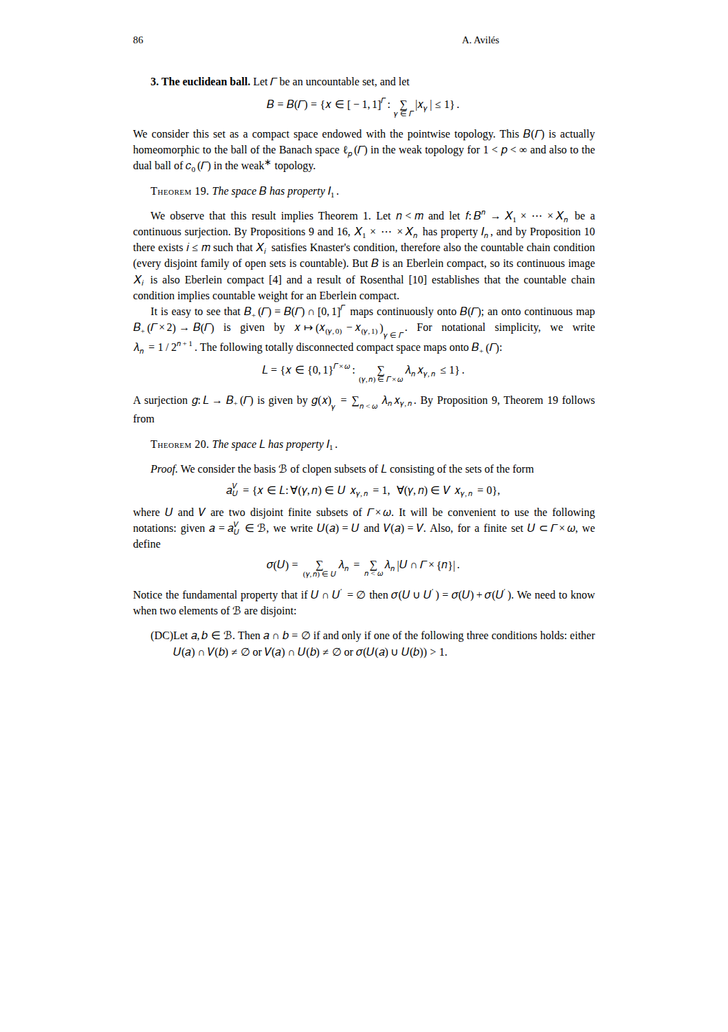86 A. Avilés
3. The euclidean ball. Let Γ be an uncountable set, and let
B=B(Γ)= { x∈[−1,1]Γ : ∑γ∈Γ |xγ| ≤1 } .
We consider this set as a compact space endowed with the pointwise topology. This B(Γ) is actually homeomorphic to the ball of the Banach space ℓp(Γ) in the weak topology for 1<p<∞ and also to the dual ball of c0(Γ) in the weak∗ topology.
Theorem 19. The space B has property I1.
We observe that this result implies Theorem 1. Let n<m and let f:Bn→X1×⋯×Xn be a continuous surjection. By Propositions 9 and 16, X1×⋯×Xn has property In, and by Proposition 10 there exists i≤m such that Xi satisfies Knaster's condition, therefore also the countable chain condition (every disjoint family of open sets is countable). But B is an Eberlein compact, so its continuous image Xi is also Eberlein compact [4] and a result of Rosenthal [10] establishes that the countable chain condition implies countable weight for an Eberlein compact.
It is easy to see that B+(Γ)=B(Γ)∩[0,1]Γ maps continuously onto B(Γ); an onto continuous map B+(Γ×2)→B(Γ) is given by x↦(x(γ,0)−x(γ,1))γ∈Γ. For notational simplicity, we write λn=1/2n+1. The following totally disconnected compact space maps onto B+(Γ):
L= { x∈{0,1}Γ×ω : ∑(γ,n)∈Γ×ω λnxγ,n ≤1 } .
A surjection g:L→B+(Γ) is given by g(x)γ=∑n<ωλnxγ,n. By Proposition 9, Theorem 19 follows from
Theorem 20. The space L has property I1.
Proof. We consider the basis ℬ of clopen subsets of L consisting of the sets of the form
aUV = { x∈L: ∀(γ,n)∈U xγ,n=1, ∀(γ,n)∈V xγ,n=0 },
where U and V are two disjoint finite subsets of Γ×ω. It will be convenient to use the following notations: given a=aUV∈ℬ, we write U(a)=U and V(a)=V. Also, for a finite set U⊂Γ×ω, we define
σ(U)= ∑(γ,n)∈U λn = ∑n<ω λn |U∩Γ×{n}| .
Notice the fundamental property that if U∩U′=∅ then σ(U∪U′)=σ(U)+σ(U′). We need to know when two elements of ℬ are disjoint:
(DC)
Let a,b∈ℬ. Then a∩b=∅ if and only if one of the following three conditions holds: either U(a)∩V(b)≠∅ or V(a)∩U(b)≠∅ or σ(U(a)∪U(b))>1.